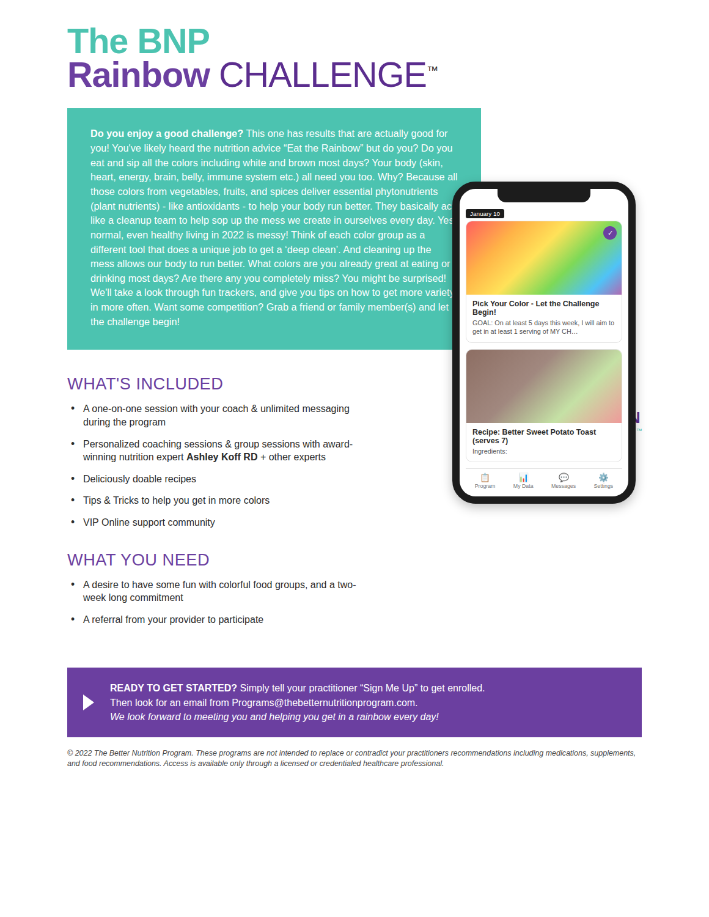The BNP Rainbow CHALLENGE™
Do you enjoy a good challenge? This one has results that are actually good for you! You've likely heard the nutrition advice “Eat the Rainbow” but do you? Do you eat and sip all the colors including white and brown most days? Your body (skin, heart, energy, brain, belly, immune system etc.) all need you too. Why? Because all those colors from vegetables, fruits, and spices deliver essential phytonutrients (plant nutrients) - like antioxidants - to help your body run better. They basically act like a cleanup team to help sop up the mess we create in ourselves every day. Yes, normal, even healthy living in 2022 is messy! Think of each color group as a different tool that does a unique job to get a ‘deep clean’. And cleaning up the mess allows our body to run better. What colors are you already great at eating or drinking most days? Are there any you completely miss? You might be surprised! We'll take a look through fun trackers, and give you tips on how to get more variety in more often. Want some competition? Grab a friend or family member(s) and let the challenge begin!
January 10
✓
Pick Your Color - Let the Challenge Begin!
GOAL: On at least 5 days this week, I will aim to get in at least 1 serving of MY CH…
Recipe: Better Sweet Potato Toast (serves 7)
Ingredients:
📋Program
📊My Data
💬Messages
⚙️Settings
WHAT'S INCLUDED
A one-on-one session with your coach & unlimited messaging during the program
Personalized coaching sessions & group sessions with award-winning nutrition expert Ashley Koff RD + other experts
Deliciously doable recipes
Tips & Tricks to help you get in more colors
VIP Online support community
WHAT YOU NEED
A desire to have some fun with colorful food groups, and a two-week long commitment
A referral from your provider to participate
🍴
THE BETTER
NUTRITION
PROGRAM™
READY TO GET STARTED? Simply tell your practitioner “Sign Me Up” to get enrolled.
Then look for an email from Programs@thebetternutritionprogram.com.
We look forward to meeting you and helping you get in a rainbow every day!
© 2022 The Better Nutrition Program. These programs are not intended to replace or contradict your practitioners recommendations including medications, supplements, and food recommendations. Access is available only through a licensed or credentialed healthcare professional.